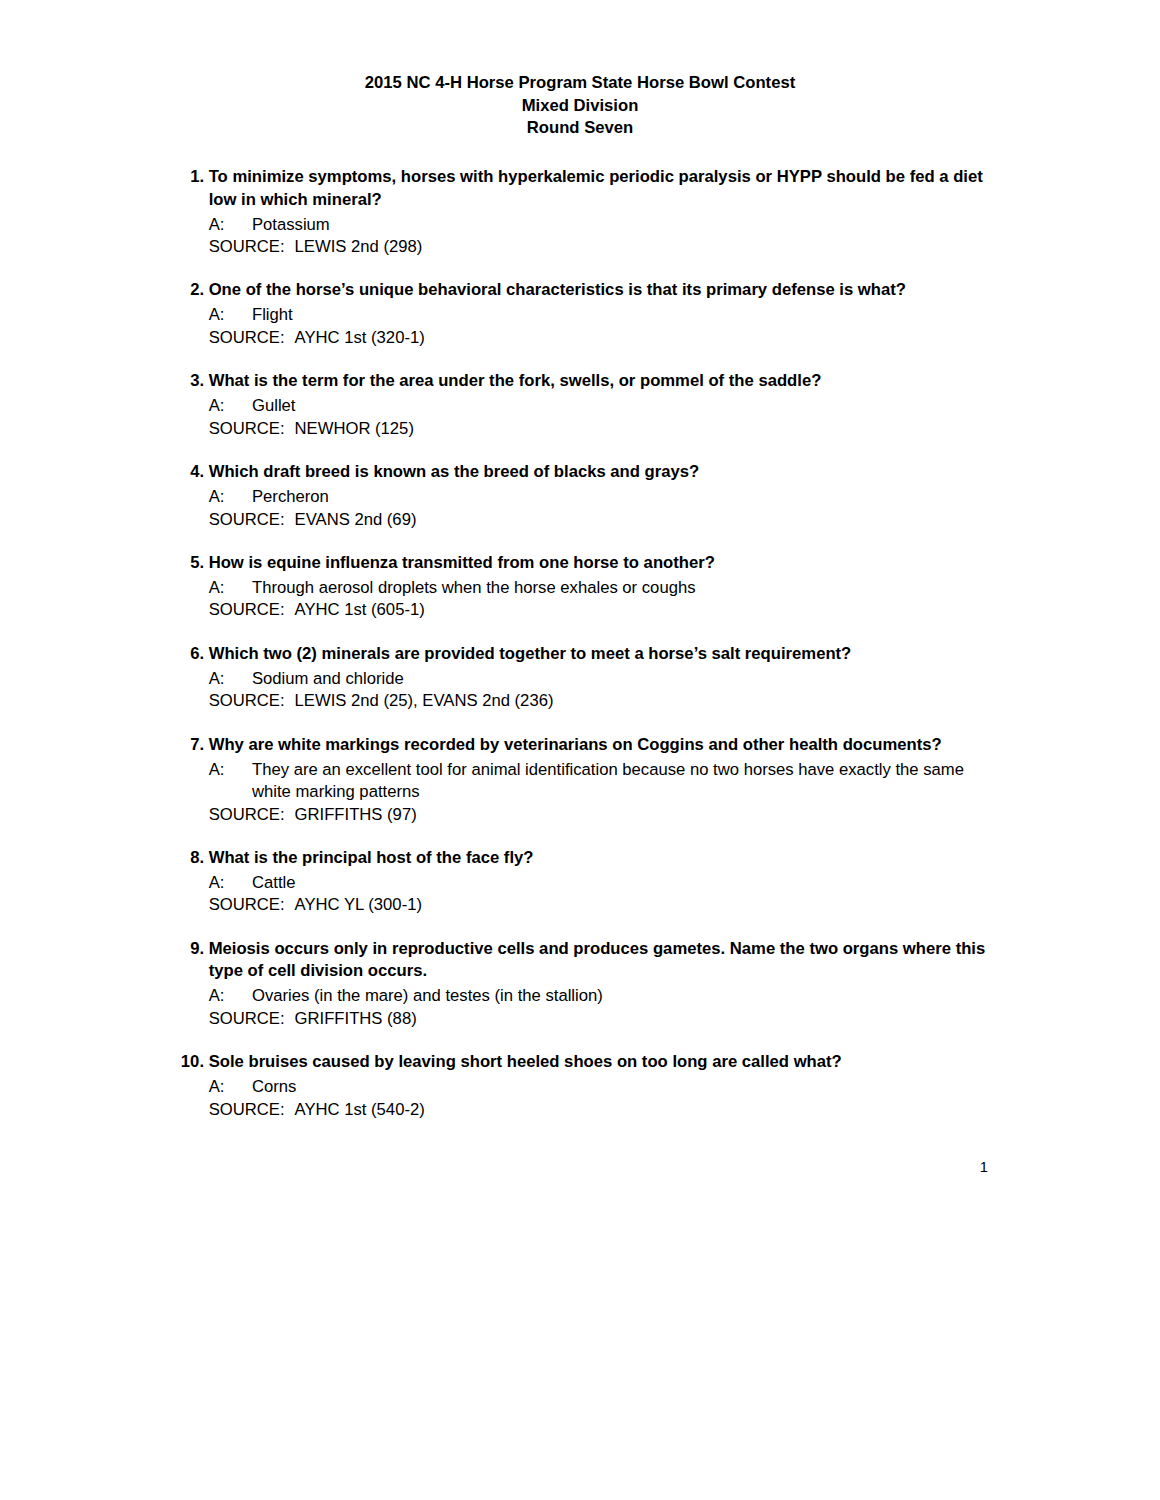2015 NC 4-H Horse Program State Horse Bowl Contest
Mixed Division
Round Seven
To minimize symptoms, horses with hyperkalemic periodic paralysis or HYPP should be fed a diet low in which mineral?
A: Potassium
SOURCE: LEWIS 2nd (298)
One of the horse’s unique behavioral characteristics is that its primary defense is what?
A: Flight
SOURCE: AYHC 1st (320-1)
What is the term for the area under the fork, swells, or pommel of the saddle?
A: Gullet
SOURCE: NEWHOR (125)
Which draft breed is known as the breed of blacks and grays?
A: Percheron
SOURCE: EVANS 2nd (69)
How is equine influenza transmitted from one horse to another?
A: Through aerosol droplets when the horse exhales or coughs
SOURCE: AYHC 1st (605-1)
Which two (2) minerals are provided together to meet a horse’s salt requirement?
A: Sodium and chloride
SOURCE: LEWIS 2nd (25), EVANS 2nd (236)
Why are white markings recorded by veterinarians on Coggins and other health documents?
A: They are an excellent tool for animal identification because no two horses have exactly the same white marking patterns
SOURCE: GRIFFITHS (97)
What is the principal host of the face fly?
A: Cattle
SOURCE: AYHC YL (300-1)
Meiosis occurs only in reproductive cells and produces gametes. Name the two organs where this type of cell division occurs.
A: Ovaries (in the mare) and testes (in the stallion)
SOURCE: GRIFFITHS (88)
Sole bruises caused by leaving short heeled shoes on too long are called what?
A: Corns
SOURCE: AYHC 1st (540-2)
1